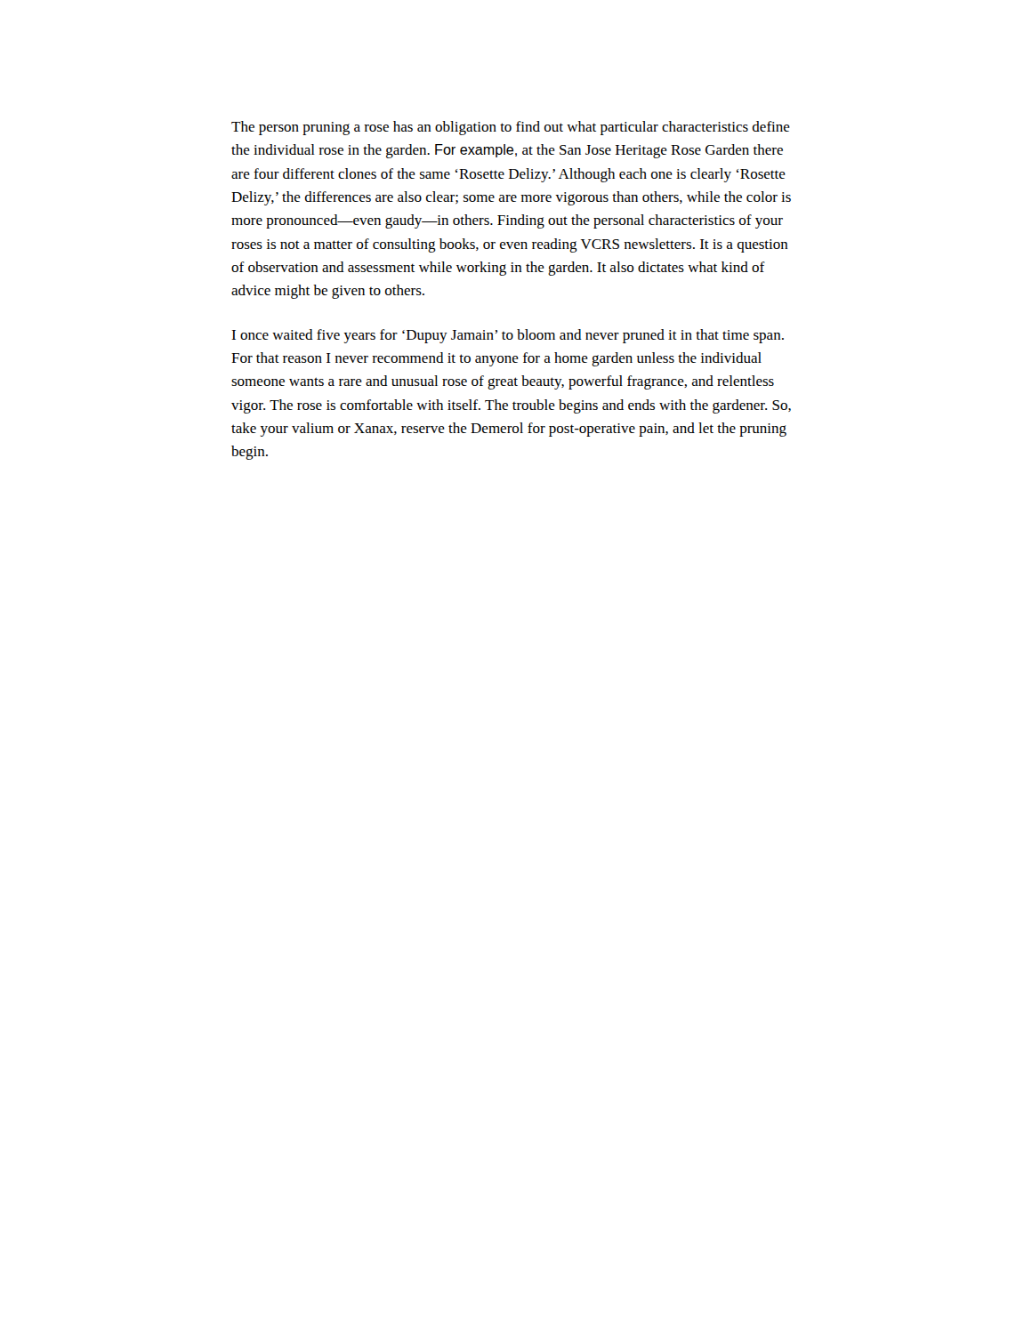The person pruning a rose has an obligation to find out what particular characteristics define the individual rose in the garden. For example, at the San Jose Heritage Rose Garden there are four different clones of the same ‘Rosette Delizy.’ Although each one is clearly ‘Rosette Delizy,’ the differences are also clear; some are more vigorous than others, while the color is more pronounced—even gaudy—in others. Finding out the personal characteristics of your roses is not a matter of consulting books, or even reading VCRS newsletters. It is a question of observation and assessment while working in the garden. It also dictates what kind of advice might be given to others.
I once waited five years for ‘Dupuy Jamain’ to bloom and never pruned it in that time span. For that reason I never recommend it to anyone for a home garden unless the individual someone wants a rare and unusual rose of great beauty, powerful fragrance, and relentless vigor. The rose is comfortable with itself. The trouble begins and ends with the gardener. So, take your valium or Xanax, reserve the Demerol for post-operative pain, and let the pruning begin.